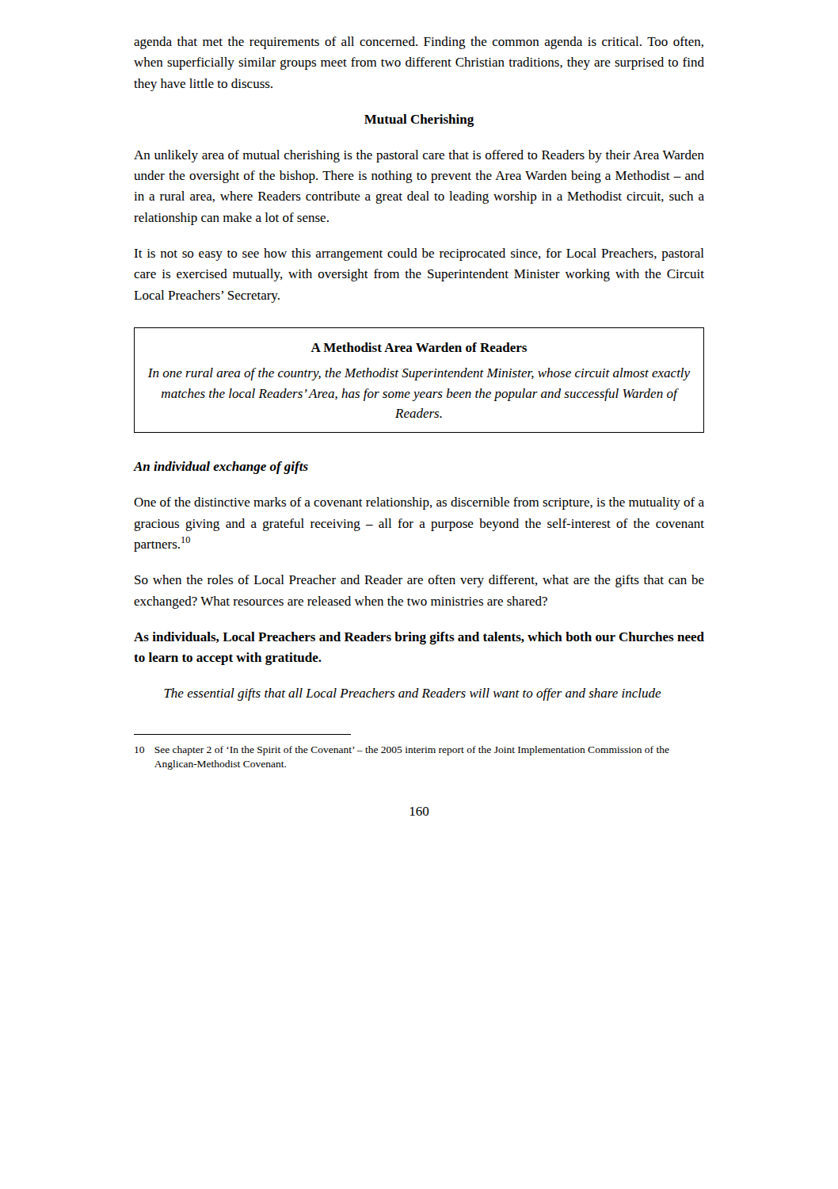agenda that met the requirements of all concerned. Finding the common agenda is critical. Too often, when superficially similar groups meet from two different Christian traditions, they are surprised to find they have little to discuss.
Mutual Cherishing
An unlikely area of mutual cherishing is the pastoral care that is offered to Readers by their Area Warden under the oversight of the bishop. There is nothing to prevent the Area Warden being a Methodist – and in a rural area, where Readers contribute a great deal to leading worship in a Methodist circuit, such a relationship can make a lot of sense.
It is not so easy to see how this arrangement could be reciprocated since, for Local Preachers, pastoral care is exercised mutually, with oversight from the Superintendent Minister working with the Circuit Local Preachers’ Secretary.
A Methodist Area Warden of Readers
In one rural area of the country, the Methodist Superintendent Minister, whose circuit almost exactly matches the local Readers’ Area, has for some years been the popular and successful Warden of Readers.
An individual exchange of gifts
One of the distinctive marks of a covenant relationship, as discernible from scripture, is the mutuality of a gracious giving and a grateful receiving – all for a purpose beyond the self-interest of the covenant partners.10
So when the roles of Local Preacher and Reader are often very different, what are the gifts that can be exchanged? What resources are released when the two ministries are shared?
As individuals, Local Preachers and Readers bring gifts and talents, which both our Churches need to learn to accept with gratitude.
The essential gifts that all Local Preachers and Readers will want to offer and share include
10 See chapter 2 of ‘In the Spirit of the Covenant’ – the 2005 interim report of the Joint Implementation Commission of the Anglican-Methodist Covenant.
160